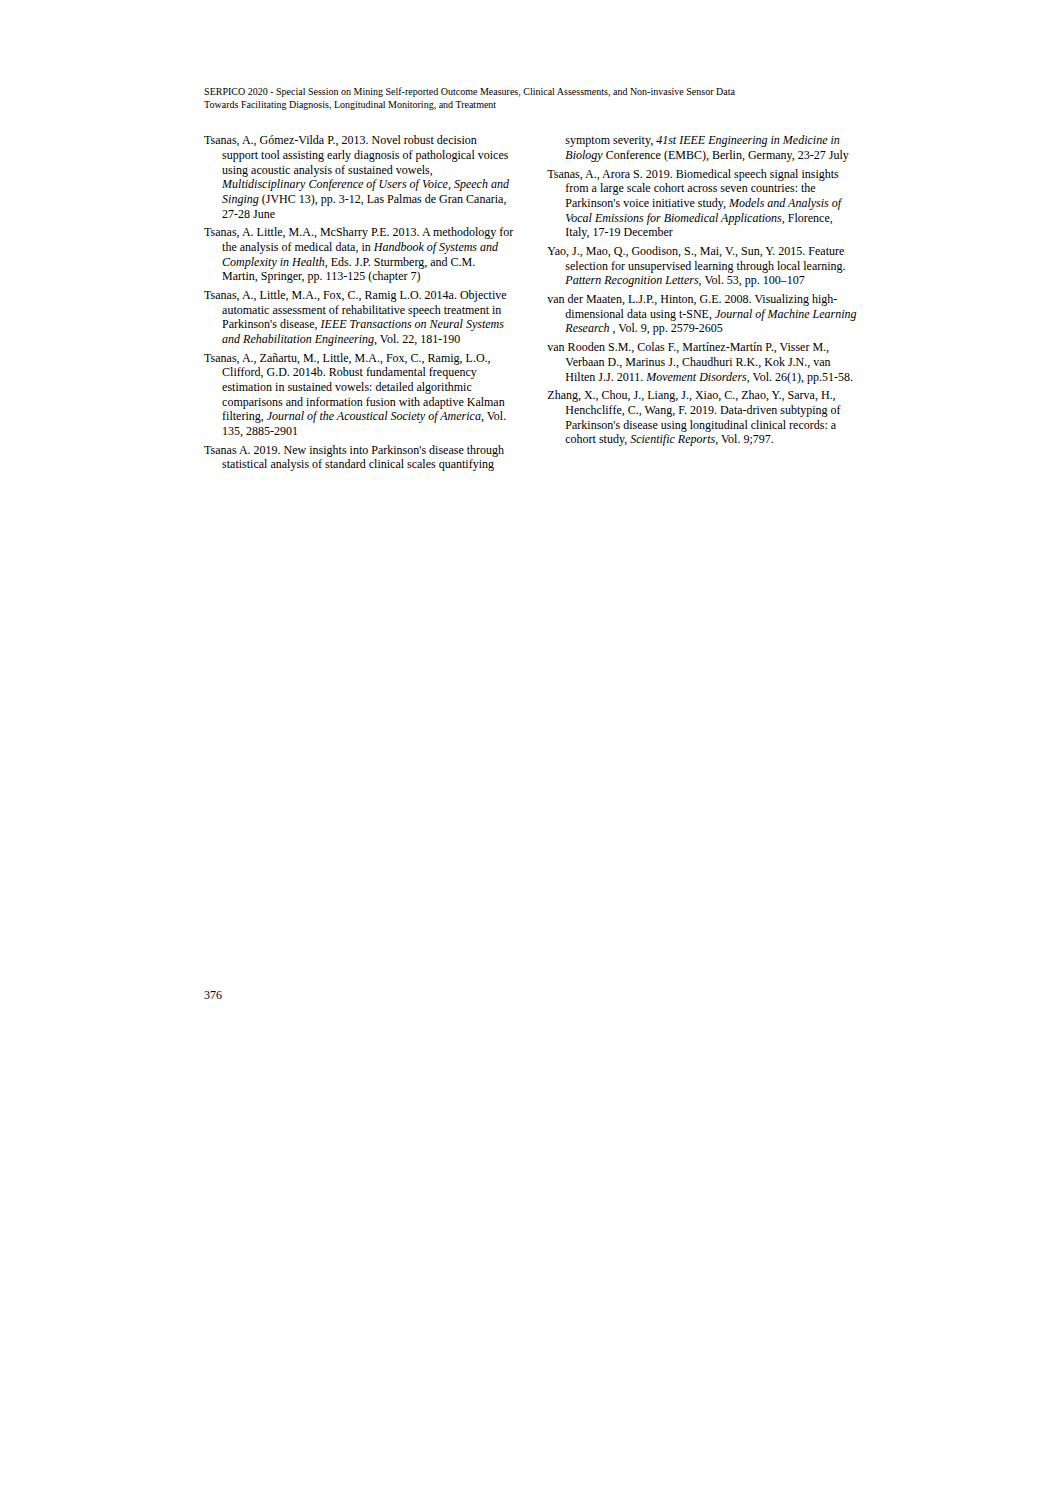SERPICO 2020 - Special Session on Mining Self-reported Outcome Measures, Clinical Assessments, and Non-invasive Sensor Data
Towards Facilitating Diagnosis, Longitudinal Monitoring, and Treatment
Tsanas, A., Gómez-Vilda P., 2013. Novel robust decision support tool assisting early diagnosis of pathological voices using acoustic analysis of sustained vowels, Multidisciplinary Conference of Users of Voice, Speech and Singing (JVHC 13), pp. 3-12, Las Palmas de Gran Canaria, 27-28 June
Tsanas, A. Little, M.A., McSharry P.E. 2013. A methodology for the analysis of medical data, in Handbook of Systems and Complexity in Health, Eds. J.P. Sturmberg, and C.M. Martin, Springer, pp. 113-125 (chapter 7)
Tsanas, A., Little, M.A., Fox, C., Ramig L.O. 2014a. Objective automatic assessment of rehabilitative speech treatment in Parkinson's disease, IEEE Transactions on Neural Systems and Rehabilitation Engineering, Vol. 22, 181-190
Tsanas, A., Zañartu, M., Little, M.A., Fox, C., Ramig, L.O., Clifford, G.D. 2014b. Robust fundamental frequency estimation in sustained vowels: detailed algorithmic comparisons and information fusion with adaptive Kalman filtering, Journal of the Acoustical Society of America, Vol. 135, 2885-2901
Tsanas A. 2019. New insights into Parkinson's disease through statistical analysis of standard clinical scales quantifying symptom severity, 41st IEEE Engineering in Medicine in Biology Conference (EMBC), Berlin, Germany, 23-27 July
Tsanas, A., Arora S. 2019. Biomedical speech signal insights from a large scale cohort across seven countries: the Parkinson's voice initiative study, Models and Analysis of Vocal Emissions for Biomedical Applications, Florence, Italy, 17-19 December
Yao, J., Mao, Q., Goodison, S., Mai, V., Sun, Y. 2015. Feature selection for unsupervised learning through local learning. Pattern Recognition Letters, Vol. 53, pp. 100–107
van der Maaten, L.J.P., Hinton, G.E. 2008. Visualizing high-dimensional data using t-SNE, Journal of Machine Learning Research , Vol. 9, pp. 2579-2605
van Rooden S.M., Colas F., Martínez-Martín P., Visser M., Verbaan D., Marinus J., Chaudhuri R.K., Kok J.N., van Hilten J.J. 2011. Movement Disorders, Vol. 26(1), pp.51-58.
Zhang, X., Chou, J., Liang, J., Xiao, C., Zhao, Y., Sarva, H., Henchcliffe, C., Wang, F. 2019. Data-driven subtyping of Parkinson's disease using longitudinal clinical records: a cohort study, Scientific Reports, Vol. 9;797.
376